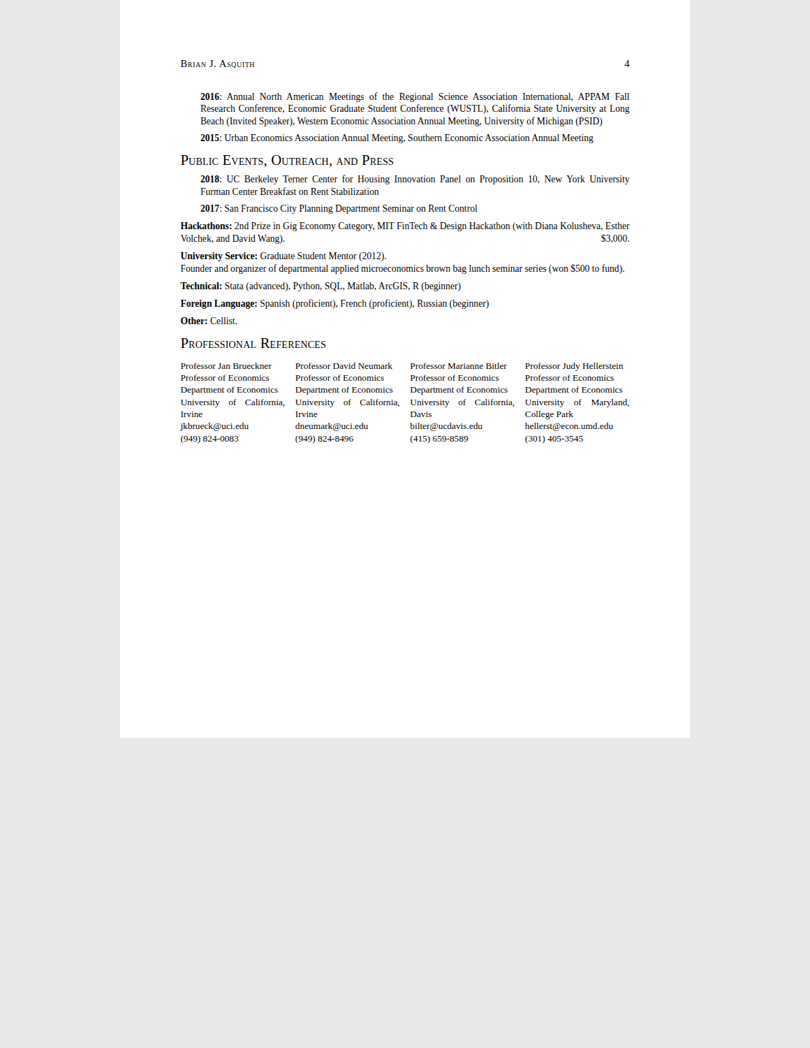Brian J. Asquith
4
2016: Annual North American Meetings of the Regional Science Association International, APPAM Fall Research Conference, Economic Graduate Student Conference (WUSTL), California State University at Long Beach (Invited Speaker), Western Economic Association Annual Meeting, University of Michigan (PSID)
2015: Urban Economics Association Annual Meeting, Southern Economic Association Annual Meeting
Public Events, Outreach, and Press
2018: UC Berkeley Terner Center for Housing Innovation Panel on Proposition 10, New York University Furman Center Breakfast on Rent Stabilization
2017: San Francisco City Planning Department Seminar on Rent Control
Hackathons: 2nd Prize in Gig Economy Category, MIT FinTech & Design Hackathon (with Diana Kolusheva, Esther Volchek, and David Wang). $3,000.
University Service: Graduate Student Mentor (2012).
Founder and organizer of departmental applied microeconomics brown bag lunch seminar series (won $500 to fund).
Technical: Stata (advanced), Python, SQL, Matlab, ArcGIS, R (beginner)
Foreign Language: Spanish (proficient), French (proficient), Russian (beginner)
Other: Cellist.
Professional References
Professor Jan Brueckner
Professor of Economics
Department of Economics
University of California, Irvine
jkbrueck@uci.edu
(949) 824-0083
Professor David Neumark
Professor of Economics
Department of Economics
University of California, Irvine
dneumark@uci.edu
(949) 824-8496
Professor Marianne Bitler
Professor of Economics
Department of Economics
University of California, Davis
bilter@ucdavis.edu
(415) 659-8589
Professor Judy Hellerstein
Professor of Economics
Department of Economics
University of Maryland, College Park
hellerst@econ.umd.edu
(301) 405-3545